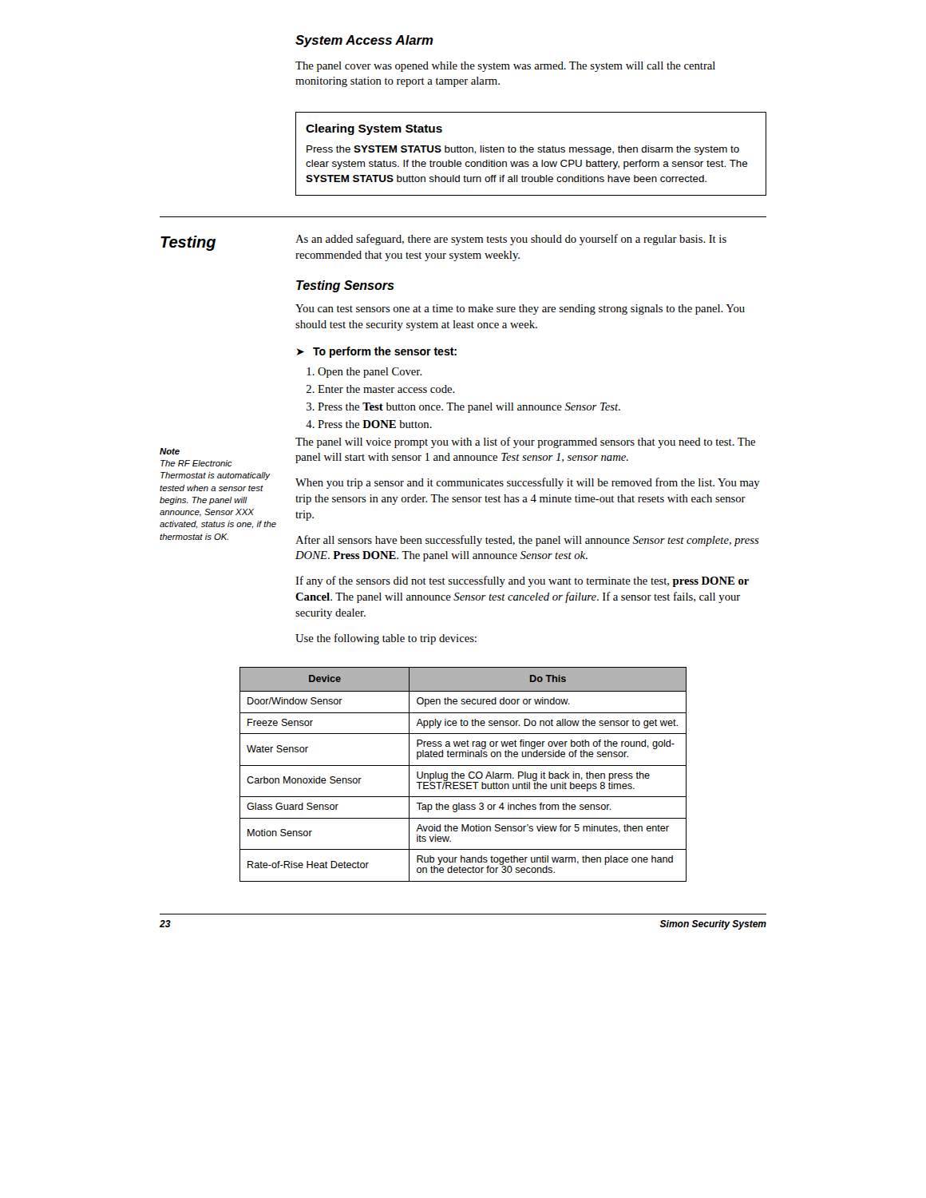System Access Alarm
The panel cover was opened while the system was armed. The system will call the central monitoring station to report a tamper alarm.
Clearing System Status
Press the SYSTEM STATUS button, listen to the status message, then disarm the system to clear system status. If the trouble condition was a low CPU battery, perform a sensor test. The SYSTEM STATUS button should turn off if all trouble conditions have been corrected.
Testing
As an added safeguard, there are system tests you should do yourself on a regular basis. It is recommended that you test your system weekly.
Testing Sensors
You can test sensors one at a time to make sure they are sending strong signals to the panel. You should test the security system at least once a week.
➤To perform the sensor test:
Open the panel Cover.
Enter the master access code.
Press the Test button once. The panel will announce Sensor Test.
Press the DONE button.
The panel will voice prompt you with a list of your programmed sensors that you need to test. The panel will start with sensor 1 and announce Test sensor 1, sensor name.
When you trip a sensor and it communicates successfully it will be removed from the list. You may trip the sensors in any order. The sensor test has a 4 minute time-out that resets with each sensor trip.
After all sensors have been successfully tested, the panel will announce Sensor test complete, press DONE. Press DONE. The panel will announce Sensor test ok.
If any of the sensors did not test successfully and you want to terminate the test, press DONE or Cancel. The panel will announce Sensor test canceled or failure. If a sensor test fails, call your security dealer.
Use the following table to trip devices:
Note The RF Electronic Thermostat is automatically tested when a sensor test begins. The panel will announce, Sensor XXX activated, status is one, if the thermostat is OK.
| Device | Do This |
| --- | --- |
| Door/Window Sensor | Open the secured door or window. |
| Freeze Sensor | Apply ice to the sensor. Do not allow the sensor to get wet. |
| Water Sensor | Press a wet rag or wet finger over both of the round, gold-plated terminals on the underside of the sensor. |
| Carbon Monoxide Sensor | Unplug the CO Alarm. Plug it back in, then press the TEST/RESET button until the unit beeps 8 times. |
| Glass Guard Sensor | Tap the glass 3 or 4 inches from the sensor. |
| Motion Sensor | Avoid the Motion Sensor’s view for 5 minutes, then enter its view. |
| Rate-of-Rise Heat Detector | Rub your hands together until warm, then place one hand on the detector for 30 seconds. |
23 Simon Security System